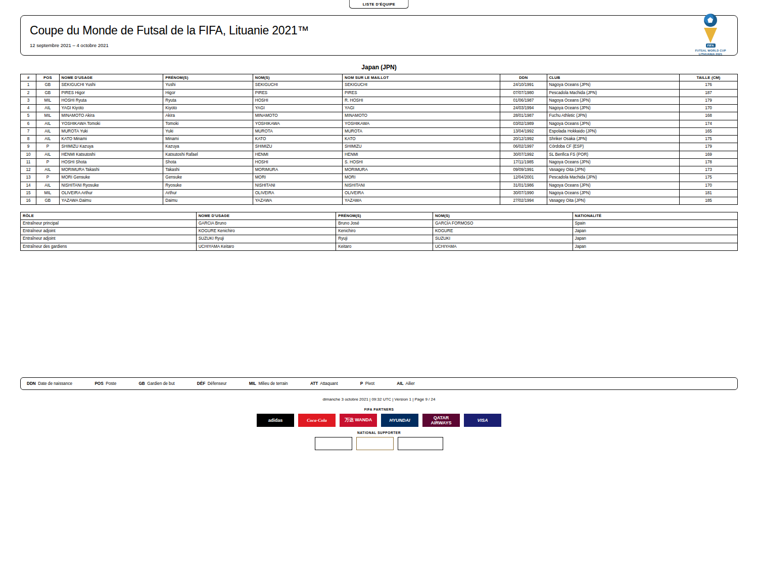LISTE D'ÉQUIPE
Coupe du Monde de Futsal de la FIFA, Lituanie 2021™
12 septembre 2021 – 4 octobre 2021
FIFA
FUTSAL WORLD CUP
LITHUANIA 2021
Japan (JPN)
| # | POS | NOME D'USAGE | PRÉNOM(S) | NOM(S) | NOM SUR LE MAILLOT | DDN | CLUB | TAILLE (CM) |
| --- | --- | --- | --- | --- | --- | --- | --- | --- |
| 1 | GB | SEKIGUCHI Yushi | Yushi | SEKIGUCHI | SEKIGUCHI | 24/10/1991 | Nagoya Oceans (JPN) | 176 |
| 2 | GB | PIRES Higor | Higor | PIRES | PIRES | 07/07/1980 | Pescadola Machida (JPN) | 187 |
| 3 | MIL | HOSHI Ryuta | Ryuta | HOSHI | R. HOSHI | 01/06/1987 | Nagoya Oceans (JPN) | 179 |
| 4 | AIL | YAGI Kiyoto | Kiyoto | YAGI | YAGI | 24/03/1994 | Nagoya Oceans (JPN) | 170 |
| 5 | MIL | MINAMOTO Akira | Akira | MINAMOTO | MINAMOTO | 28/01/1987 | Fuchu Athletic (JPN) | 168 |
| 6 | AIL | YOSHIKAWA Tomoki | Tomoki | YOSHIKAWA | YOSHIKAWA | 03/02/1989 | Nagoya Oceans (JPN) | 174 |
| 7 | AIL | MUROTA Yuki | Yuki | MUROTA | MUROTA | 13/04/1992 | Espolada Hokkaido (JPN) | 165 |
| 8 | AIL | KATO Minami | Minami | KATO | KATO | 20/12/1992 | Shriker Osaka (JPN) | 175 |
| 9 | P | SHIMIZU Kazuya | Kazuya | SHIMIZU | SHIMIZU | 06/02/1997 | Córdoba CF (ESP) | 179 |
| 10 | AIL | HENMI Katsutoshi | Katsutoshi Rafael | HENMI | HENMI | 30/07/1992 | SL Benfica FS (POR) | 169 |
| 11 | P | HOSHI Shota | Shota | HOSHI | S. HOSHI | 17/11/1985 | Nagoya Oceans (JPN) | 178 |
| 12 | AIL | MORIMURA Takashi | Takashi | MORIMURA | MORIMURA | 09/09/1991 | Vasagey Oita (JPN) | 173 |
| 13 | P | MORI Gensuke | Gensuke | MORI | MORI | 12/04/2001 | Pescadola Machida (JPN) | 175 |
| 14 | AIL | NISHITANI Ryosuke | Ryosuke | NISHITANI | NISHITANI | 31/01/1986 | Nagoya Oceans (JPN) | 170 |
| 15 | MIL | OLIVEIRA Arthur | Arthur | OLIVEIRA | OLIVEIRA | 30/07/1990 | Nagoya Oceans (JPN) | 181 |
| 16 | GB | YAZAWA Daimu | Daimu | YAZAWA | YAZAWA | 27/02/1994 | Vasagey Oita (JPN) | 185 |
| RÔLE | NOME D'USAGE | PRÉNOM(S) | NOM(S) | NATIONALITÉ |
| --- | --- | --- | --- | --- |
| Entraîneur principal | GARCIA Bruno | Bruno José | GARCÍA FORMOSO | Spain |
| Entraîneur adjoint | KOGURE Kenichiro | Kenichiro | KOGURE | Japan |
| Entraîneur adjoint | SUZUKI Ryuji | Ryuji | SUZUKI | Japan |
| Entraîneur des gardiens | UCHIYAMA Keitaro | Keitaro | UCHIYAMA | Japan |
DDN Date de naissance POS Poste GB Gardien de but DÉF Défenseur MIL Milieu de terrain ATT Attaquant P Pivot AIL Ailier
dimanche 3 octobre 2021 | 09:32 UTC | Version 1 | Page 9 / 24
FIFA PARTNERS
adidas
Coca-Cola
万达 WANDA
HYUNDAI
QATAR
AIRWAYS
VISA
NATIONAL SUPPORTER
FIFA.com
DOMINARI
LIVING
FOOTBALL | FIFA